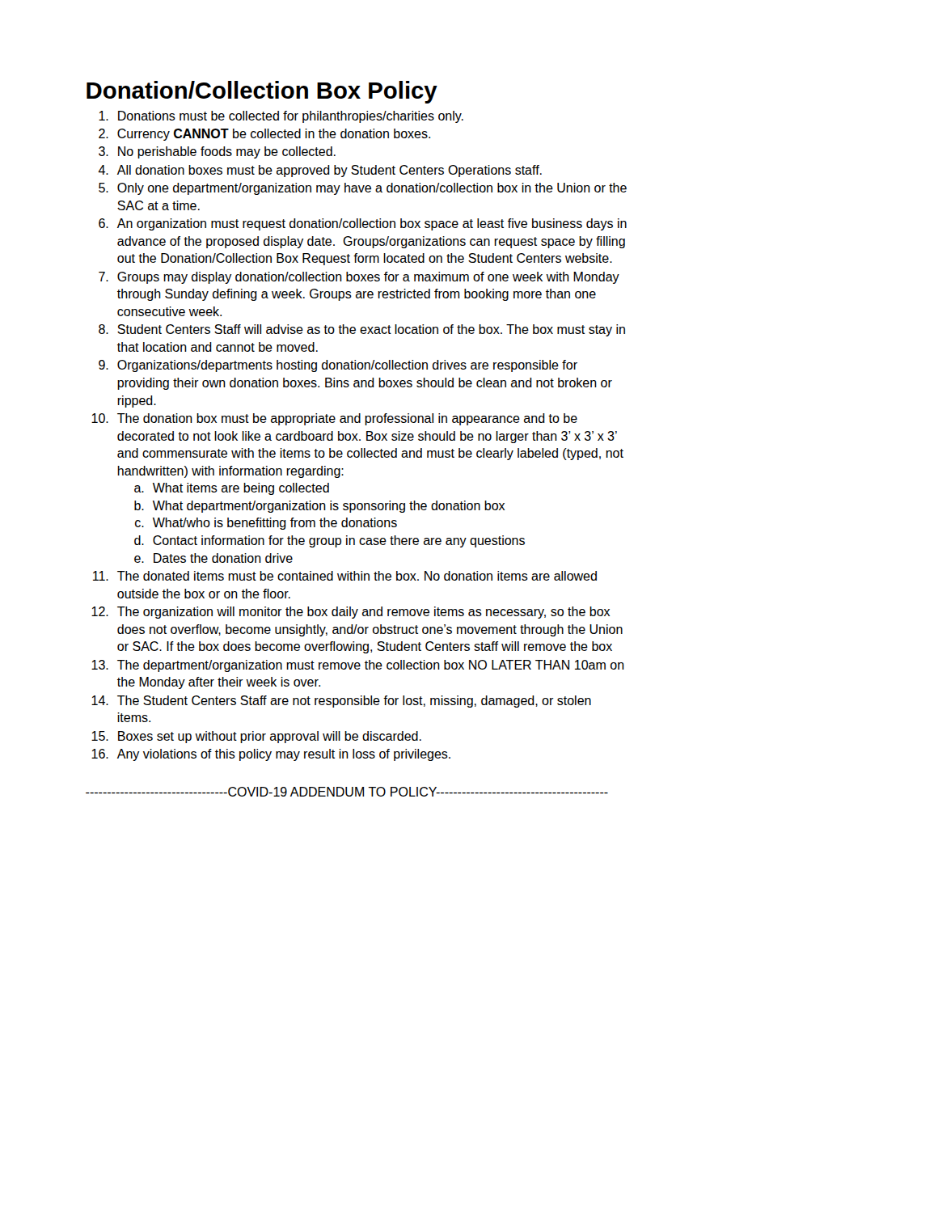Donation/Collection Box Policy
Donations must be collected for philanthropies/charities only.
Currency CANNOT be collected in the donation boxes.
No perishable foods may be collected.
All donation boxes must be approved by Student Centers Operations staff.
Only one department/organization may have a donation/collection box in the Union or the SAC at a time.
An organization must request donation/collection box space at least five business days in advance of the proposed display date. Groups/organizations can request space by filling out the Donation/Collection Box Request form located on the Student Centers website.
Groups may display donation/collection boxes for a maximum of one week with Monday through Sunday defining a week. Groups are restricted from booking more than one consecutive week.
Student Centers Staff will advise as to the exact location of the box. The box must stay in that location and cannot be moved.
Organizations/departments hosting donation/collection drives are responsible for providing their own donation boxes. Bins and boxes should be clean and not broken or ripped.
The donation box must be appropriate and professional in appearance and to be decorated to not look like a cardboard box. Box size should be no larger than 3’ x 3’ x 3’ and commensurate with the items to be collected and must be clearly labeled (typed, not handwritten) with information regarding:
What items are being collected
What department/organization is sponsoring the donation box
What/who is benefitting from the donations
Contact information for the group in case there are any questions
Dates the donation drive
The donated items must be contained within the box. No donation items are allowed outside the box or on the floor.
The organization will monitor the box daily and remove items as necessary, so the box does not overflow, become unsightly, and/or obstruct one’s movement through the Union or SAC. If the box does become overflowing, Student Centers staff will remove the box
The department/organization must remove the collection box NO LATER THAN 10am on the Monday after their week is over.
The Student Centers Staff are not responsible for lost, missing, damaged, or stolen items.
Boxes set up without prior approval will be discarded.
Any violations of this policy may result in loss of privileges.
---------------------------------COVID-19 ADDENDUM TO POLICY----------------------------------------